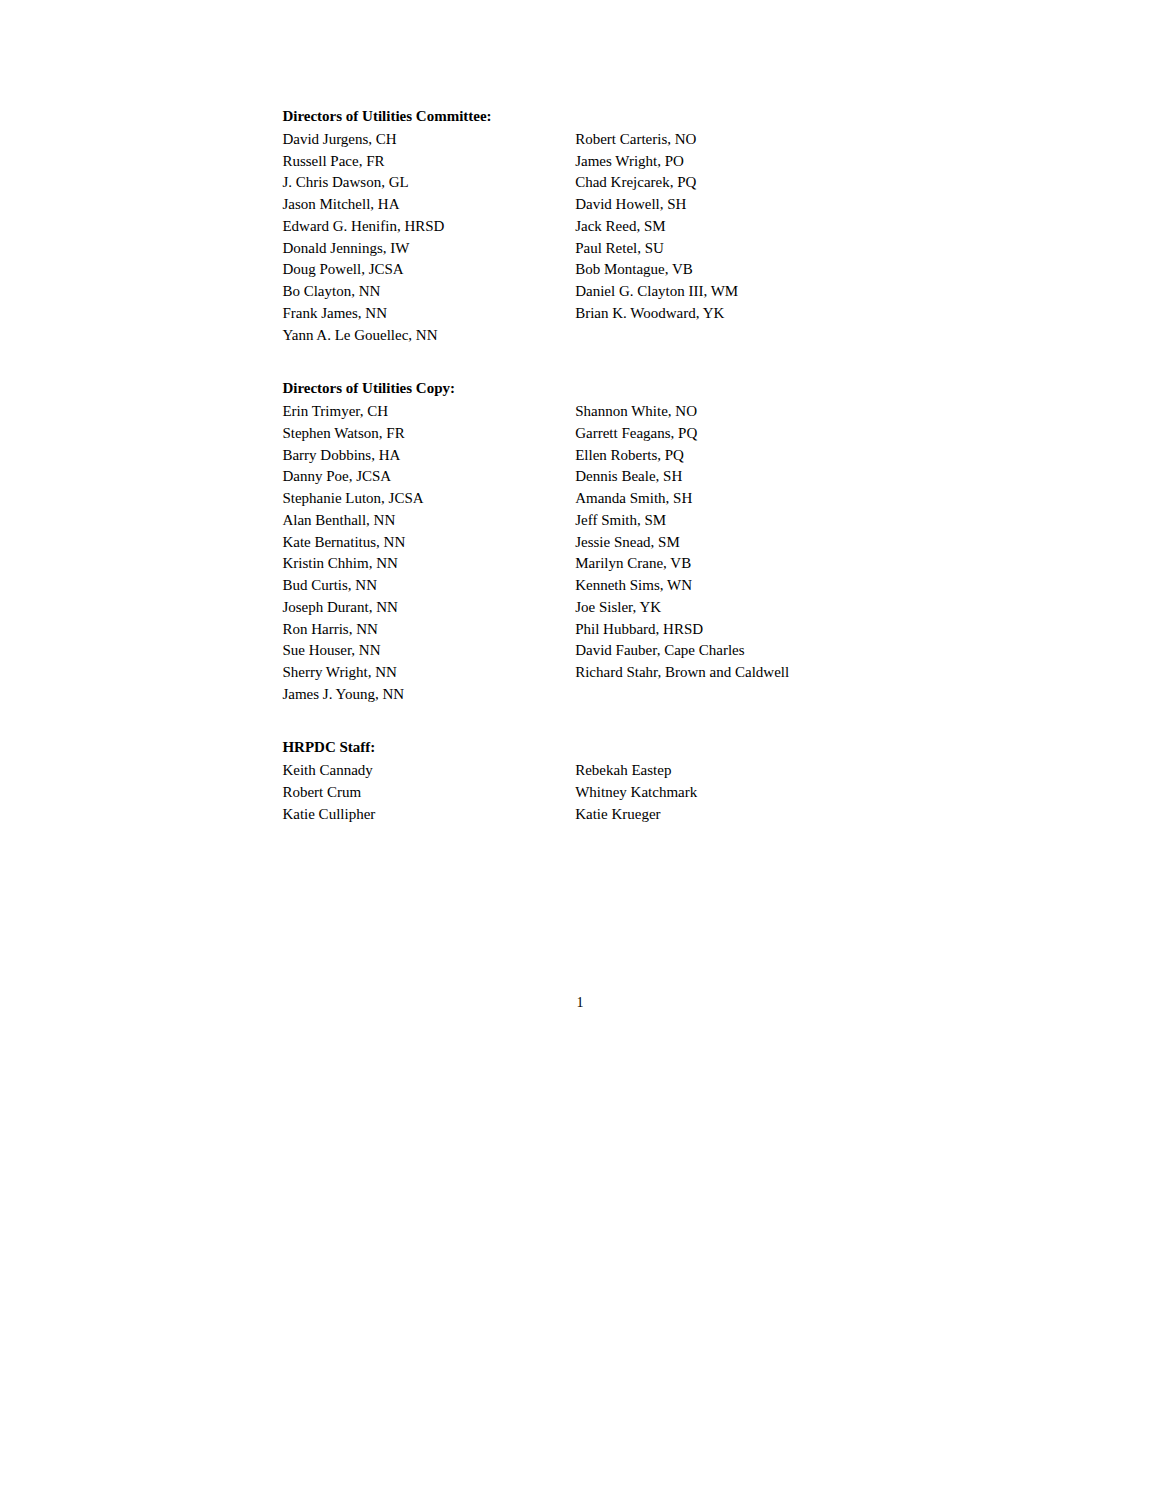Directors of Utilities Committee:
David Jurgens, CH
Russell Pace, FR
J. Chris Dawson, GL
Jason Mitchell, HA
Edward G. Henifin, HRSD
Donald Jennings, IW
Doug Powell, JCSA
Bo Clayton, NN
Frank James, NN
Yann A. Le Gouellec, NN
Robert Carteris, NO
James Wright, PO
Chad Krejcarek, PQ
David Howell, SH
Jack Reed, SM
Paul Retel, SU
Bob Montague, VB
Daniel G. Clayton III, WM
Brian K. Woodward, YK
Directors of Utilities Copy:
Erin Trimyer, CH
Stephen Watson, FR
Barry Dobbins, HA
Danny Poe, JCSA
Stephanie Luton, JCSA
Alan Benthall, NN
Kate Bernatitus, NN
Kristin Chhim, NN
Bud Curtis, NN
Joseph Durant, NN
Ron Harris, NN
Sue Houser, NN
Sherry Wright, NN
James J. Young, NN
Shannon White, NO
Garrett Feagans, PQ
Ellen Roberts, PQ
Dennis Beale, SH
Amanda Smith, SH
Jeff Smith, SM
Jessie Snead, SM
Marilyn Crane, VB
Kenneth Sims, WN
Joe Sisler, YK
Phil Hubbard, HRSD
David Fauber, Cape Charles
Richard Stahr, Brown and Caldwell
HRPDC Staff:
Keith Cannady
Robert Crum
Katie Cullipher
Rebekah Eastep
Whitney Katchmark
Katie Krueger
1